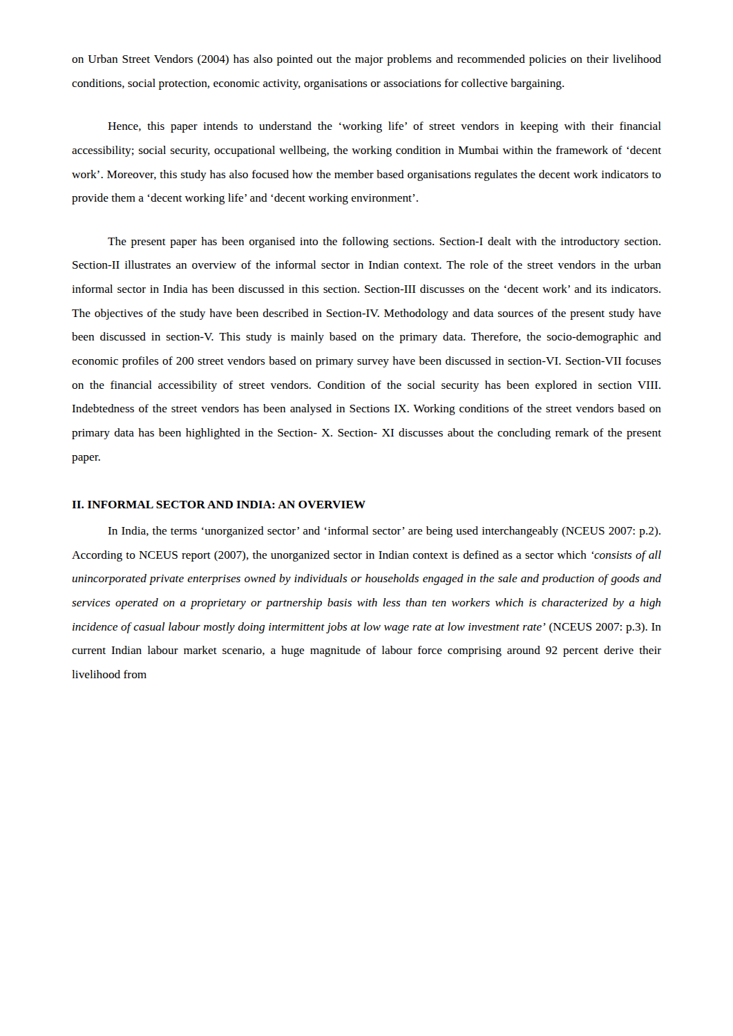on Urban Street Vendors (2004) has also pointed out the major problems and recommended policies on their livelihood conditions, social protection, economic activity, organisations or associations for collective bargaining.
Hence, this paper intends to understand the ‘working life’ of street vendors in keeping with their financial accessibility; social security, occupational wellbeing, the working condition in Mumbai within the framework of ‘decent work’. Moreover, this study has also focused how the member based organisations regulates the decent work indicators to provide them a ‘decent working life’ and ‘decent working environment’.
The present paper has been organised into the following sections. Section-I dealt with the introductory section. Section-II illustrates an overview of the informal sector in Indian context. The role of the street vendors in the urban informal sector in India has been discussed in this section. Section-III discusses on the ‘decent work’ and its indicators. The objectives of the study have been described in Section-IV. Methodology and data sources of the present study have been discussed in section-V. This study is mainly based on the primary data. Therefore, the socio-demographic and economic profiles of 200 street vendors based on primary survey have been discussed in section-VI. Section-VII focuses on the financial accessibility of street vendors. Condition of the social security has been explored in section VIII. Indebtedness of the street vendors has been analysed in Sections IX. Working conditions of the street vendors based on primary data has been highlighted in the Section- X. Section- XI discusses about the concluding remark of the present paper.
II. Informal Sector and India: An Overview
In India, the terms ‘unorganized sector’ and ‘informal sector’ are being used interchangeably (NCEUS 2007: p.2). According to NCEUS report (2007), the unorganized sector in Indian context is defined as a sector which ‘consists of all unincorporated private enterprises owned by individuals or households engaged in the sale and production of goods and services operated on a proprietary or partnership basis with less than ten workers which is characterized by a high incidence of casual labour mostly doing intermittent jobs at low wage rate at low investment rate’ (NCEUS 2007: p.3). In current Indian labour market scenario, a huge magnitude of labour force comprising around 92 percent derive their livelihood from